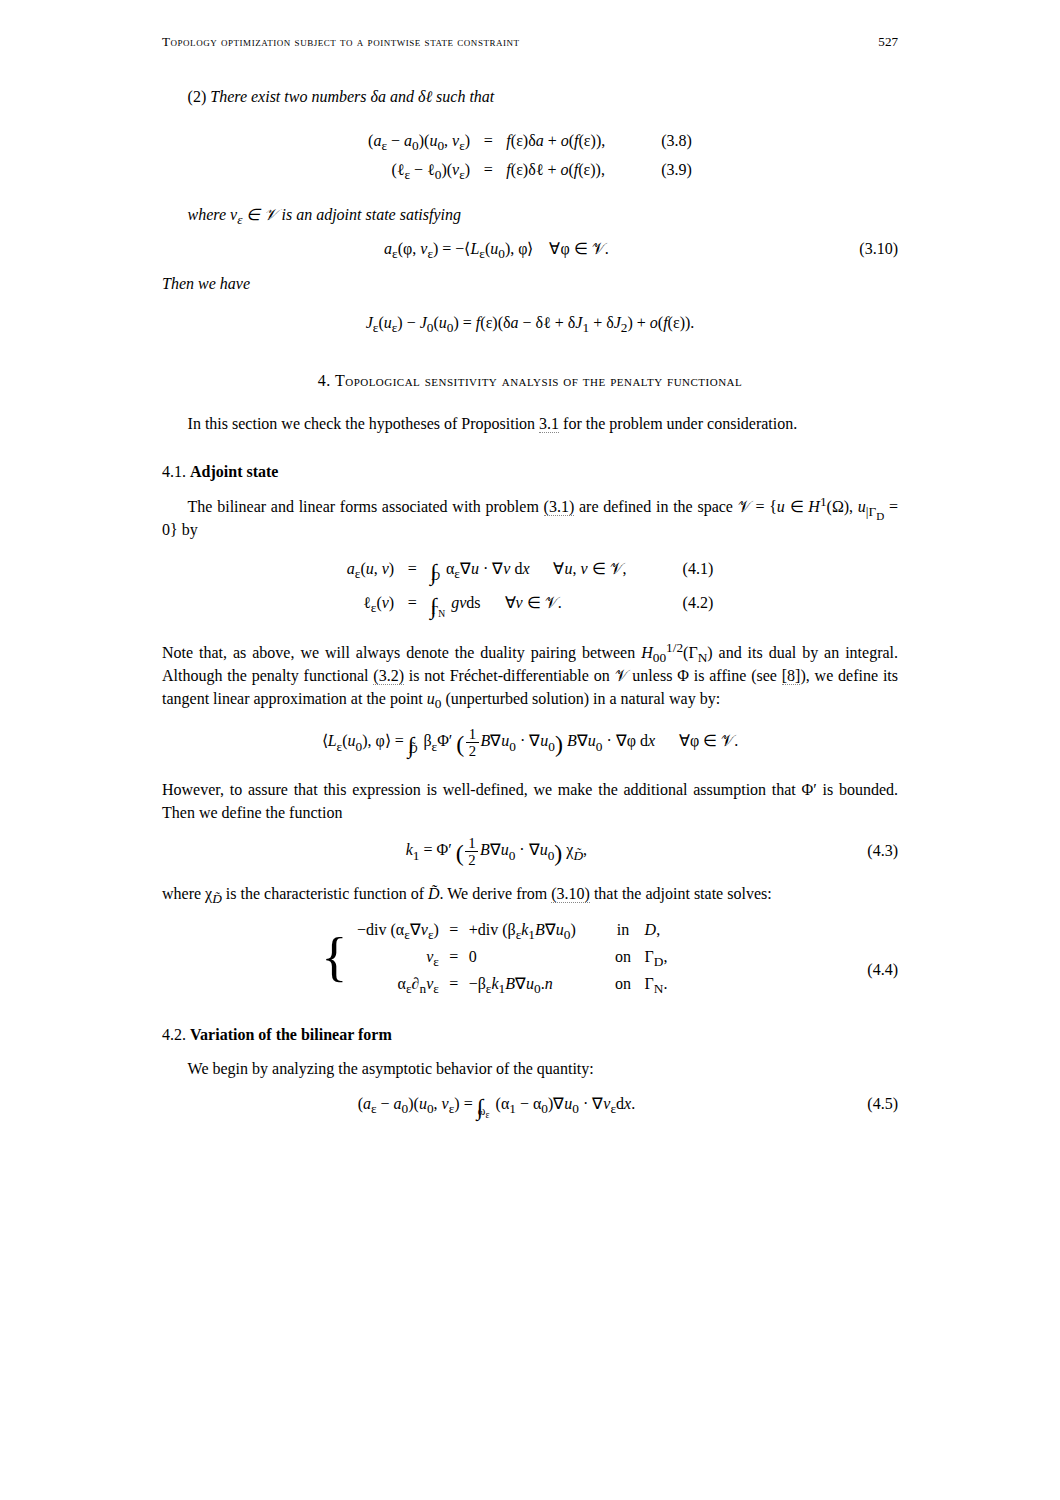Topology optimization subject to a pointwise state constraint 527
(2) There exist two numbers δa and δℓ such that
| ( a ε − a 0 )( u 0 , v ε ) | = | f (ε)δ a + o ( f (ε)), | (3.8) |
| (ℓ ε − ℓ 0 )( v ε ) | = | f (ε)δℓ + o ( f (ε)), | (3.9) |
where vε ∈ 𝒱 is an adjoint state satisfying
aε(φ, vε) = −⟨Lε(u0), φ⟩ ∀φ ∈ 𝒱.
(3.10)
Then we have
Jε(uε) − J0(u0) = f(ε)(δa − δℓ + δJ1 + δJ2) + o(f(ε)).
4. Topological sensitivity analysis of the penalty functional
In this section we check the hypotheses of Proposition 3.1 for the problem under consideration.
4.1. Adjoint state
The bilinear and linear forms associated with problem (3.1) are defined in the space 𝒱 = {u ∈ H1(Ω), u|ΓD = 0} by
| a ε ( u , v ) | = | ∫ D α ε ∇ u · ∇ v d x ∀ u , v ∈ 𝒱, | (4.1) |
| ℓ ε ( v ) | = | ∫ Γ N gv ds ∀ v ∈ 𝒱. | (4.2) |
Note that, as above, we will always denote the duality pairing between H001/2(ΓN) and its dual by an integral. Although the penalty functional (3.2) is not Fréchet-differentiable on 𝒱 unless Φ is affine (see [8]), we define its tangent linear approximation at the point u0 (unperturbed solution) in a natural way by:
⟨Lε(u0), φ⟩ = ∫D̃ βεΦ′ (12 B∇u0 · ∇u0) B∇u0 · ∇φ dx ∀φ ∈ 𝒱.
However, to assure that this expression is well-defined, we make the additional assumption that Φ′ is bounded. Then we define the function
k1 = Φ′ (12 B∇u0 · ∇u0) χD̃,
(4.3)
where χD̃ is the characteristic function of D̃. We derive from (3.10) that the adjoint state solves:
{
| −div (α ε ∇ v ε ) | = | +div (β ε k 1 B ∇ u 0 ) | in | D , |
| v ε | = | 0 | on | Γ D , |
| α ε ∂ n v ε | = | −β ε k 1 B ∇ u 0 . n | on | Γ N . |
(4.4)
4.2. Variation of the bilinear form
We begin by analyzing the asymptotic behavior of the quantity:
(aε − a0)(u0, vε) = ∫ωε (α1 − α0)∇u0 · ∇vεdx.
(4.5)